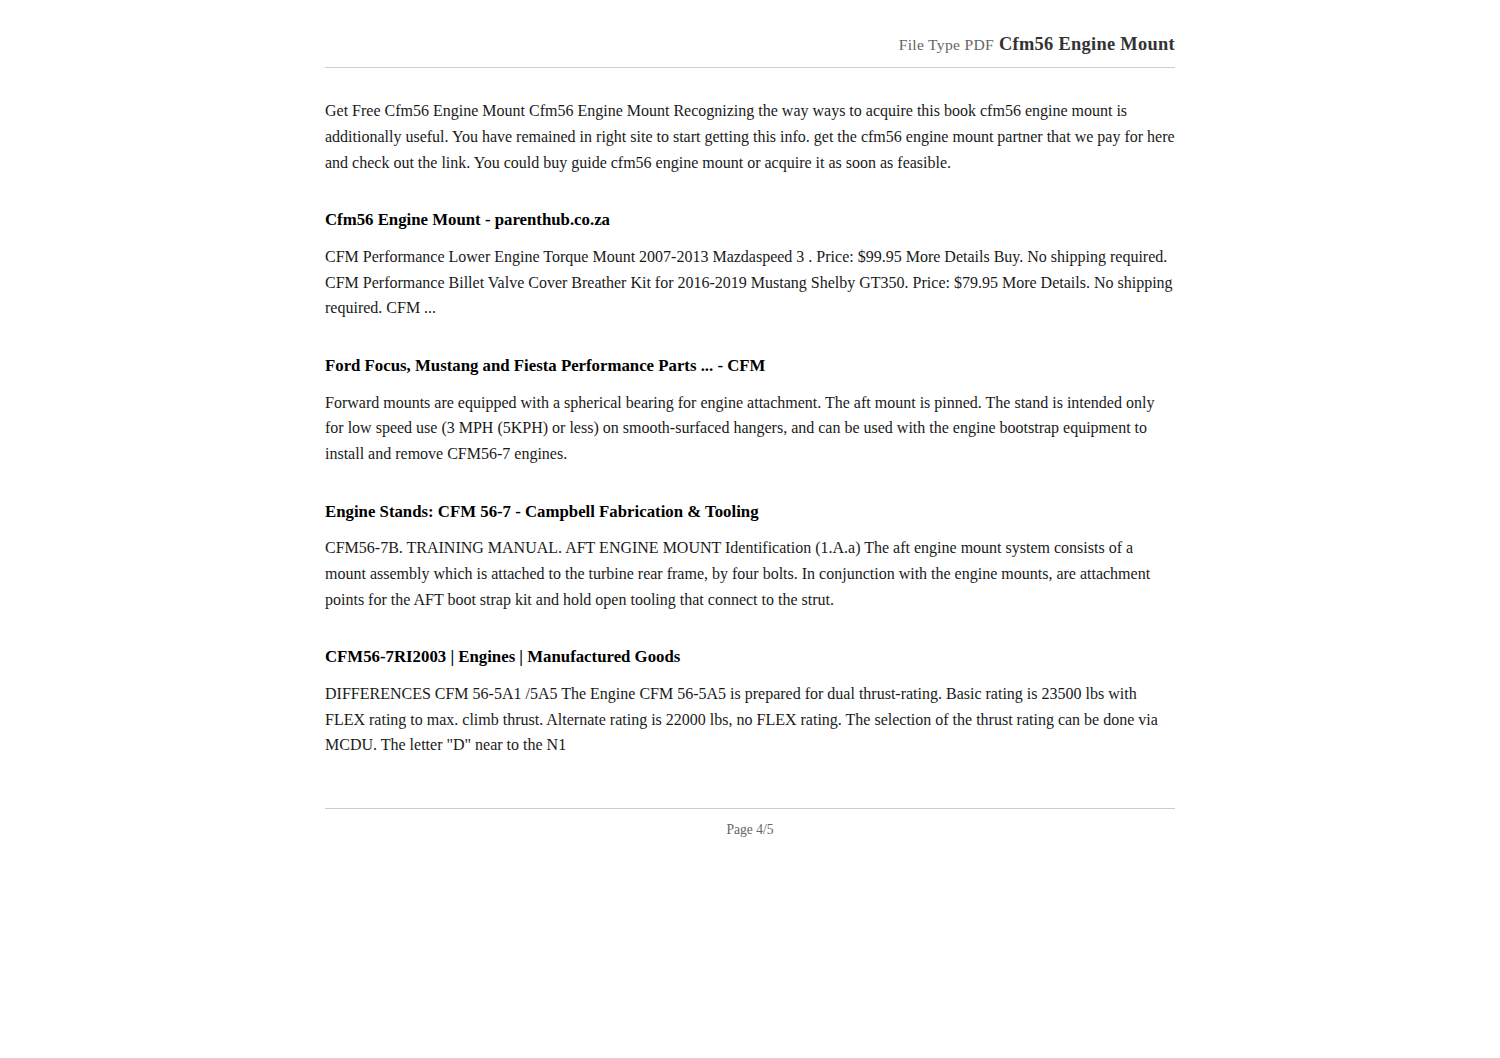File Type PDF Cfm56 Engine Mount
Get Free Cfm56 Engine Mount Cfm56 Engine Mount Recognizing the way ways to acquire this book cfm56 engine mount is additionally useful. You have remained in right site to start getting this info. get the cfm56 engine mount partner that we pay for here and check out the link. You could buy guide cfm56 engine mount or acquire it as soon as feasible.
Cfm56 Engine Mount - parenthub.co.za
CFM Performance Lower Engine Torque Mount 2007-2013 Mazdaspeed 3 . Price: $99.95 More Details Buy. No shipping required. CFM Performance Billet Valve Cover Breather Kit for 2016-2019 Mustang Shelby GT350. Price: $79.95 More Details. No shipping required. CFM ...
Ford Focus, Mustang and Fiesta Performance Parts ... - CFM
Forward mounts are equipped with a spherical bearing for engine attachment. The aft mount is pinned. The stand is intended only for low speed use (3 MPH (5KPH) or less) on smooth-surfaced hangers, and can be used with the engine bootstrap equipment to install and remove CFM56-7 engines.
Engine Stands: CFM 56-7 - Campbell Fabrication & Tooling
CFM56-7B. TRAINING MANUAL. AFT ENGINE MOUNT Identification (1.A.a) The aft engine mount system consists of a mount assembly which is attached to the turbine rear frame, by four bolts. In conjunction with the engine mounts, are attachment points for the AFT boot strap kit and hold open tooling that connect to the strut.
CFM56-7RI2003 | Engines | Manufactured Goods
DIFFERENCES CFM 56-5A1 /5A5 The Engine CFM 56-5A5 is prepared for dual thrust-rating. Basic rating is 23500 lbs with FLEX rating to max. climb thrust. Alternate rating is 22000 lbs, no FLEX rating. The selection of the thrust rating can be done via MCDU. The letter "D" near to the N1
Page 4/5